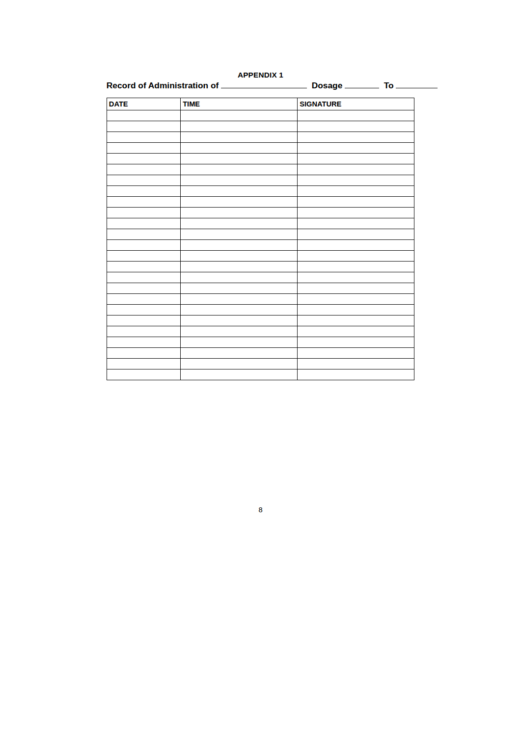APPENDIX 1
Record of Administration of Dosage To
| DATE | TIME | SIGNATURE |
| --- | --- | --- |
8